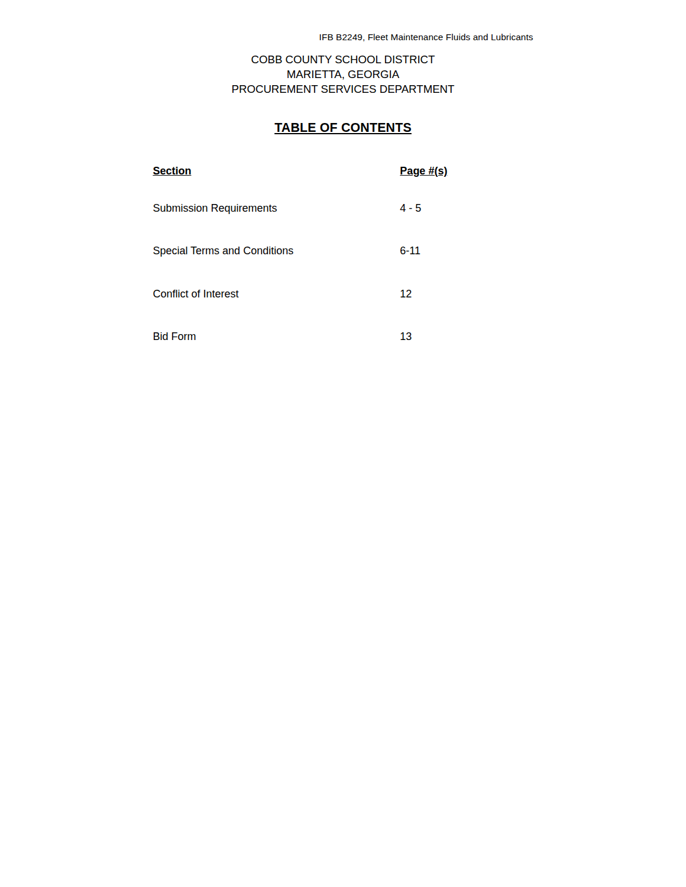IFB B2249, Fleet Maintenance Fluids and Lubricants
COBB COUNTY SCHOOL DISTRICT
MARIETTA, GEORGIA
PROCUREMENT SERVICES DEPARTMENT
TABLE OF CONTENTS
| Section | Page #(s) |
| --- | --- |
| Submission Requirements | 4 - 5 |
| Special Terms and Conditions | 6-11 |
| Conflict of Interest | 12 |
| Bid Form | 13 |